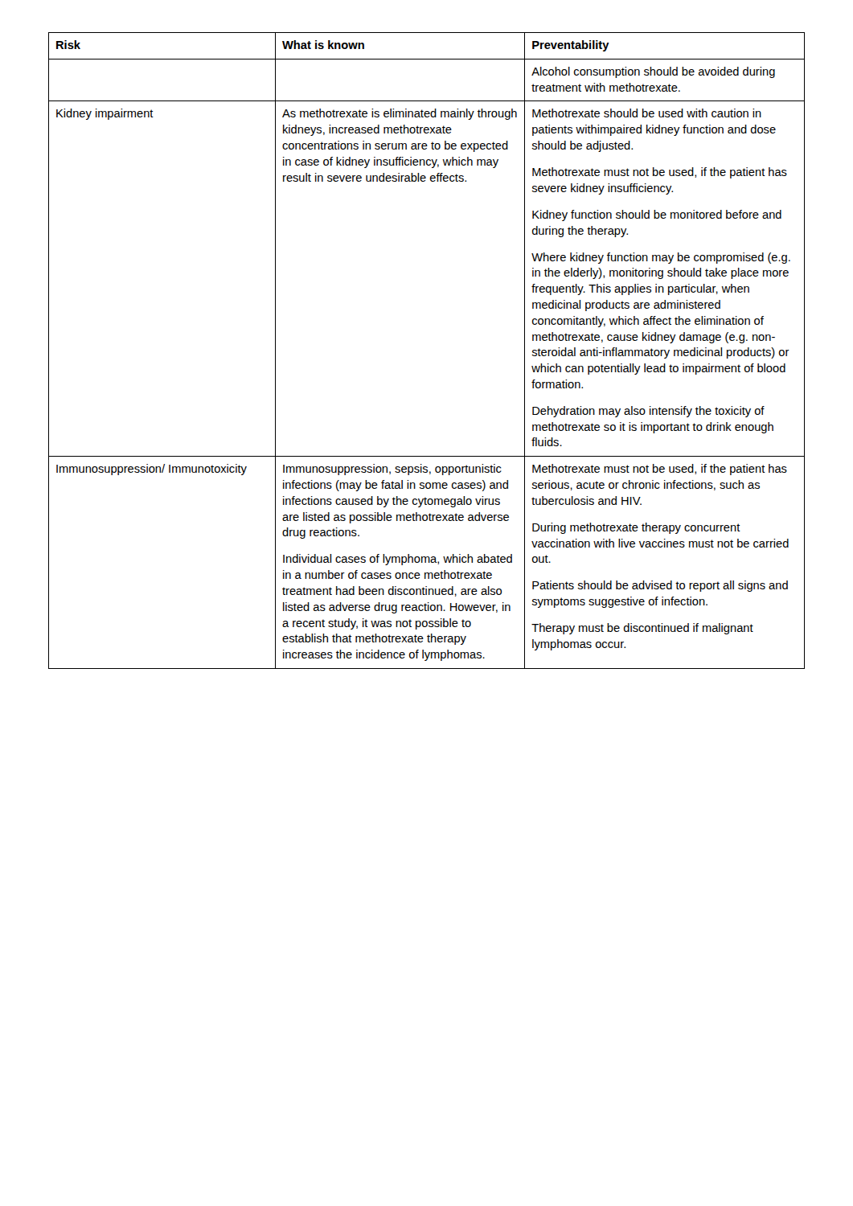| Risk | What is known | Preventability |
| --- | --- | --- |
| | | Alcohol consumption should be avoided during treatment with methotrexate. |
| Kidney impairment | As methotrexate is eliminated mainly through kidneys, increased methotrexate concentrations in serum are to be expected in case of kidney insufficiency, which may result in severe undesirable effects. | Methotrexate should be used with caution in patients withimpaired kidney function and dose should be adjusted. Methotrexate must not be used, if the patient has severe kidney insufficiency. Kidney function should be monitored before and during the therapy. Where kidney function may be compromised (e.g. in the elderly), monitoring should take place more frequently. This applies in particular, when medicinal products are administered concomitantly, which affect the elimination of methotrexate, cause kidney damage (e.g. non-steroidal anti-inflammatory medicinal products) or which can potentially lead to impairment of blood formation. Dehydration may also intensify the toxicity of methotrexate so it is important to drink enough fluids. |
| Immunosuppression/ Immunotoxicity | Immunosuppression, sepsis, opportunistic infections (may be fatal in some cases) and infections caused by the cytomegalo virus are listed as possible methotrexate adverse drug reactions. Individual cases of lymphoma, which abated in a number of cases once methotrexate treatment had been discontinued, are also listed as adverse drug reaction. However, in a recent study, it was not possible to establish that methotrexate therapy increases the incidence of lymphomas. | Methotrexate must not be used, if the patient has serious, acute or chronic infections, such as tuberculosis and HIV. During methotrexate therapy concurrent vaccination with live vaccines must not be carried out. Patients should be advised to report all signs and symptoms suggestive of infection. Therapy must be discontinued if malignant lymphomas occur. |